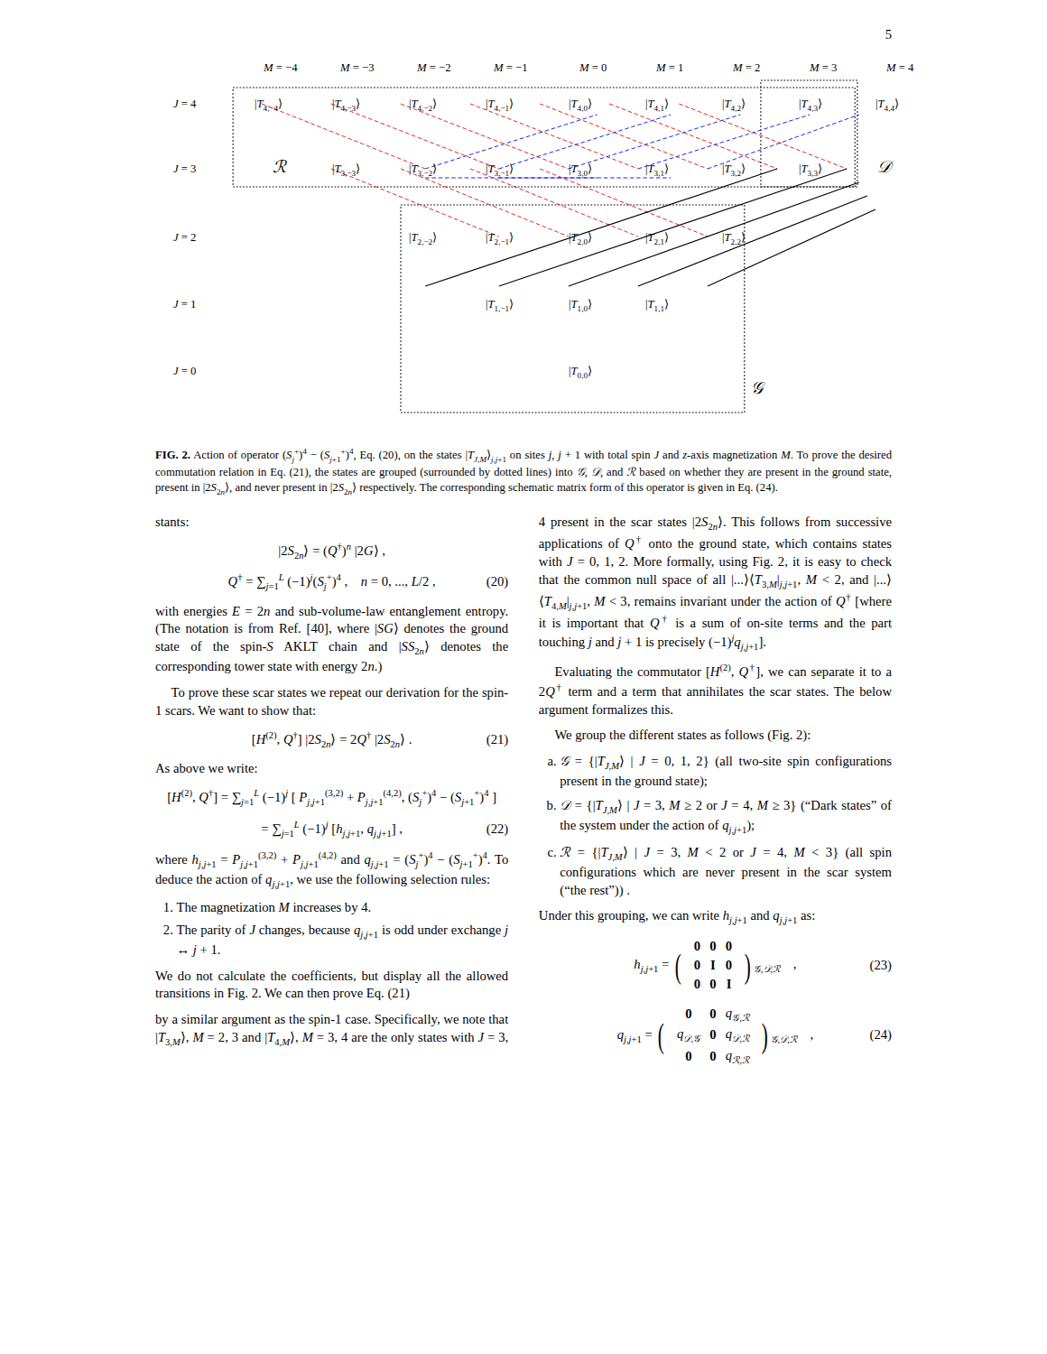5
M = −4
M = −3
M = −2
M = −1
M = 0
M = 1
M = 2
M = 3
M = 4
J = 4
J = 3
J = 2
J = 1
J = 0
|T4,−4⟩
|T4,−3⟩
|T4,−2⟩
|T4,−1⟩
|T4,0⟩
|T4,1⟩
|T4,2⟩
|T4,3⟩
|T4,4⟩
|T3,−3⟩
|T3,−2⟩
|T3,−1⟩
|T3,0⟩
|T3,1⟩
|T3,2⟩
|T3,3⟩
|T2,−2⟩
|T2,−1⟩
|T2,0⟩
|T2,1⟩
|T2,2⟩
|T1,−1⟩
|T1,0⟩
|T1,1⟩
|T0,0⟩
ℛ
𝒟
𝒢
FIG. 2. Action of operator (Sj+)4 − (Sj+1+)4, Eq. (20), on the states |TJ,M⟩j,j+1 on sites j, j + 1 with total spin J and z-axis magnetization M. To prove the desired commutation relation in Eq. (21), the states are grouped (surrounded by dotted lines) into 𝒢, 𝒟, and ℛ based on whether they are present in the ground state, present in |2S2n⟩, and never present in |2S2n⟩ respectively. The corresponding schematic matrix form of this operator is given in Eq. (24).
stants:
|2S2n⟩ = (Q†)n |2G⟩ ,
Q† = ∑j=1L (−1)j(Sj+)4 , n = 0, ..., L/2 , (20)
with energies E = 2n and sub-volume-law entanglement entropy. (The notation is from Ref. [40], where |SG⟩ denotes the ground state of the spin-S AKLT chain and |SS2n⟩ denotes the corresponding tower state with energy 2n.)
To prove these scar states we repeat our derivation for the spin-1 scars. We want to show that:
[H(2), Q†] |2S2n⟩ = 2Q† |2S2n⟩ . (21)
As above we write:
[H(2), Q†] = ∑j=1L (−1)j [ Pj,j+1(3,2) + Pj,j+1(4,2), (Sj+)4 − (Sj+1+)4 ]
= ∑j=1L (−1)j [hj,j+1, qj,j+1] , (22)
where hj,j+1 = Pj,j+1(3,2) + Pj,j+1(4,2) and qj,j+1 = (Sj+)4 − (Sj+1+)4. To deduce the action of qj,j+1, we use the following selection rules:
The magnetization M increases by 4.
The parity of J changes, because qj,j+1 is odd under exchange j ↔ j + 1.
We do not calculate the coefficients, but display all the allowed transitions in Fig. 2. We can then prove Eq. (21)
by a similar argument as the spin-1 case. Specifically, we note that |T3,M⟩, M = 2, 3 and |T4,M⟩, M = 3, 4 are the only states with J = 3, 4 present in the scar states |2S2n⟩. This follows from successive applications of Q† onto the ground state, which contains states with J = 0, 1, 2. More formally, using Fig. 2, it is easy to check that the common null space of all |...⟩⟨T3,M|j,j+1, M < 2, and |...⟩⟨T4,M|j,j+1, M < 3, remains invariant under the action of Q† [where it is important that Q† is a sum of on-site terms and the part touching j and j + 1 is precisely (−1)jqj,j+1].
Evaluating the commutator [H(2), Q†], we can separate it to a 2Q† term and a term that annihilates the scar states. The below argument formalizes this.
We group the different states as follows (Fig. 2):
𝒢 = {|TJ,M⟩ | J = 0, 1, 2} (all two-site spin configurations present in the ground state);
𝒟 = {|TJ,M⟩ | J = 3, M ≥ 2 or J = 4, M ≥ 3} (“Dark states” of the system under the action of qj,j+1);
ℛ = {|TJ,M⟩ | J = 3, M < 2 or J = 4, M < 3} (all spin configurations which are never present in the scar system (“the rest”)) .
Under this grouping, we can write hj,j+1 and qj,j+1 as:
hj,j+1 = (
| 0 | 0 | 0 |
| 0 | I | 0 |
| 0 | 0 | I |
) 𝒢,𝒟,ℛ , (23)
qj,j+1 = (
| 0 | 0 | q 𝒢 , ℛ |
| q 𝒟 , 𝒢 | 0 | q 𝒟 , ℛ |
| 0 | 0 | q ℛ , ℛ |
) 𝒢,𝒟,ℛ , (24)